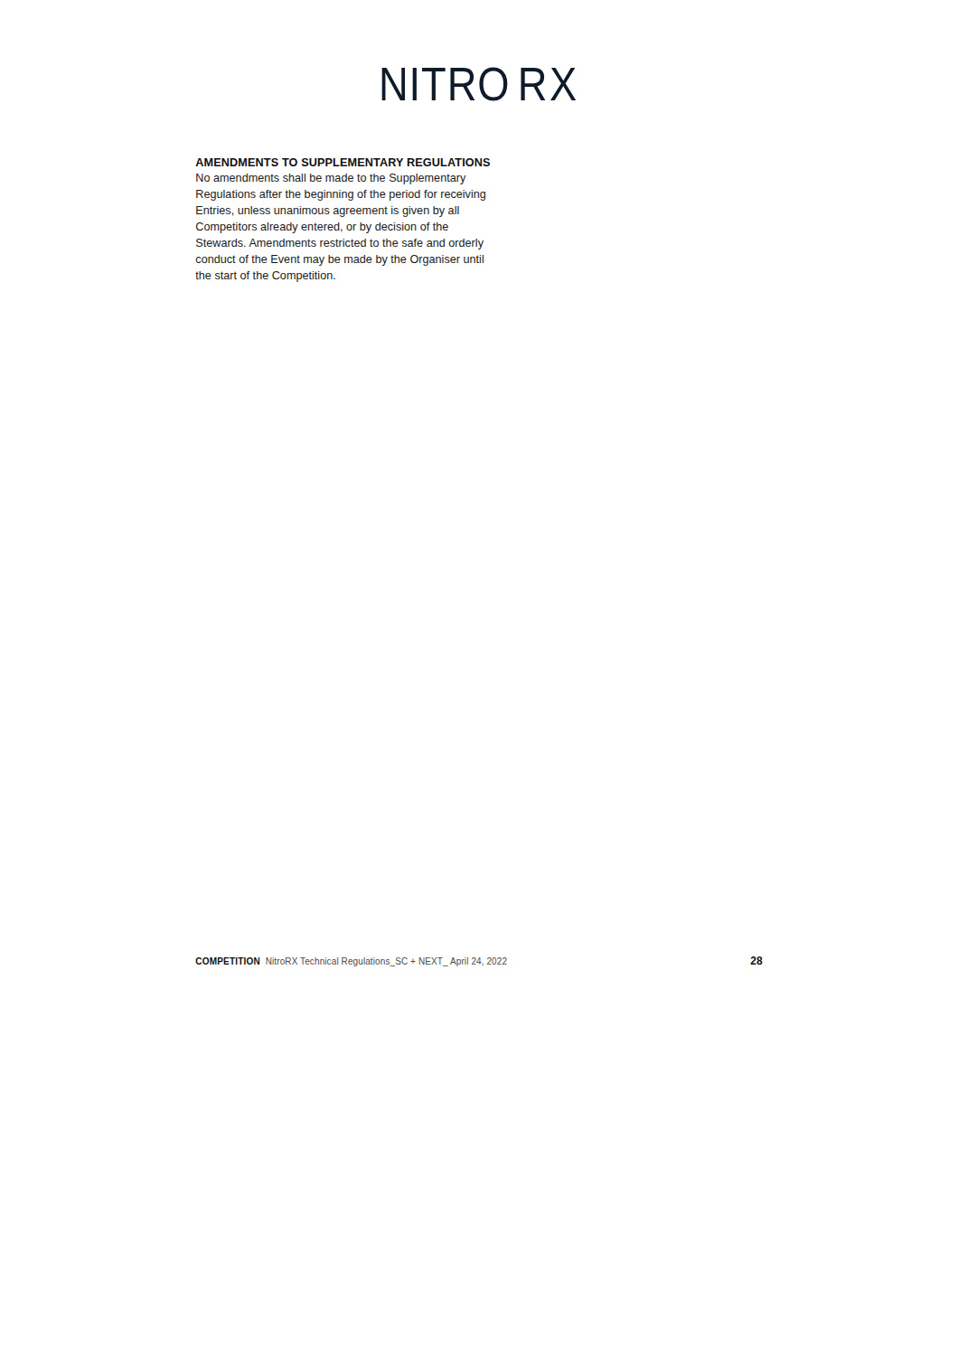NITRO RX
AMENDMENTS TO SUPPLEMENTARY REGULATIONS
No amendments shall be made to the Supplementary Regulations after the beginning of the period for receiving Entries, unless unanimous agreement is given by all Competitors already entered, or by decision of the Stewards. Amendments restricted to the safe and orderly conduct of the Event may be made by the Organiser until the start of the Competition.
COMPETITION NitroRX Technical Regulations_SC + NEXT_ April 24, 2022
28